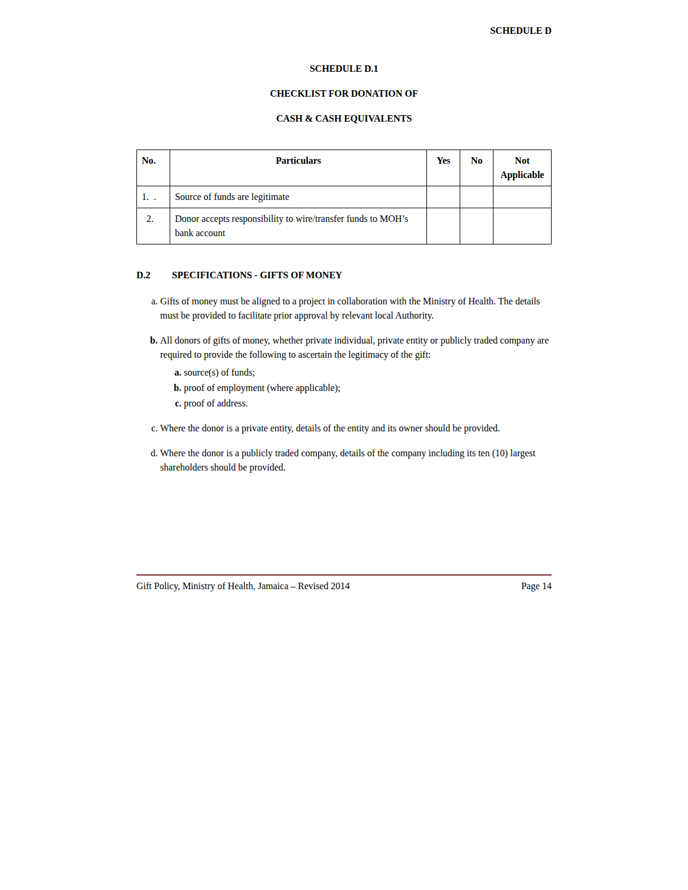SCHEDULE D
SCHEDULE D.1
CHECKLIST FOR DONATION OF
CASH & CASH EQUIVALENTS
| No. | Particulars | Yes | No | Not Applicable |
| --- | --- | --- | --- | --- |
| 1. . | Source of funds are legitimate | | | |
| 2. | Donor accepts responsibility to wire/transfer funds to MOH’s bank account | | | |
D.2 SPECIFICATIONS - GIFTS OF MONEY
Gifts of money must be aligned to a project in collaboration with the Ministry of Health. The details must be provided to facilitate prior approval by relevant local Authority.
All donors of gifts of money, whether private individual, private entity or publicly traded company are required to provide the following to ascertain the legitimacy of the gift:
source(s) of funds;
proof of employment (where applicable);
proof of address.
Where the donor is a private entity, details of the entity and its owner should be provided.
Where the donor is a publicly traded company, details of the company including its ten (10) largest shareholders should be provided.
Gift Policy, Ministry of Health, Jamaica – Revised 2014 Page 14